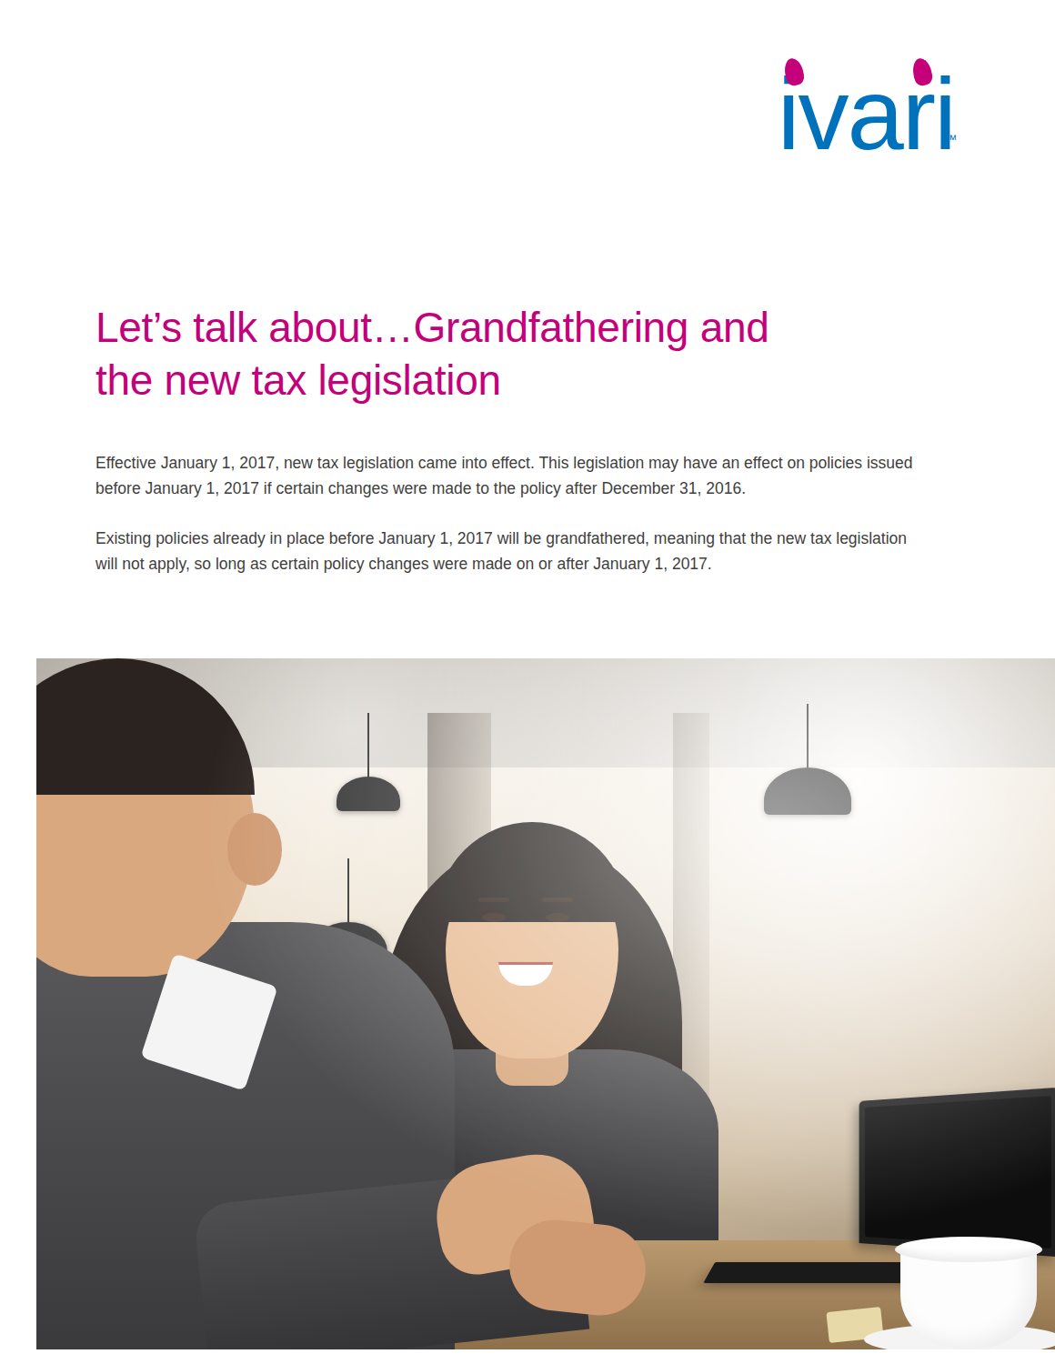ivari ™
Let’s talk about…Grandfathering and
the new tax legislation
Effective January 1, 2017, new tax legislation came into effect. This legislation may have an effect on policies issued before January 1, 2017 if certain changes were made to the policy after December 31, 2016.
Existing policies already in place before January 1, 2017 will be grandfathered, meaning that the new tax legislation will not apply, so long as certain policy changes were made on or after January 1, 2017.